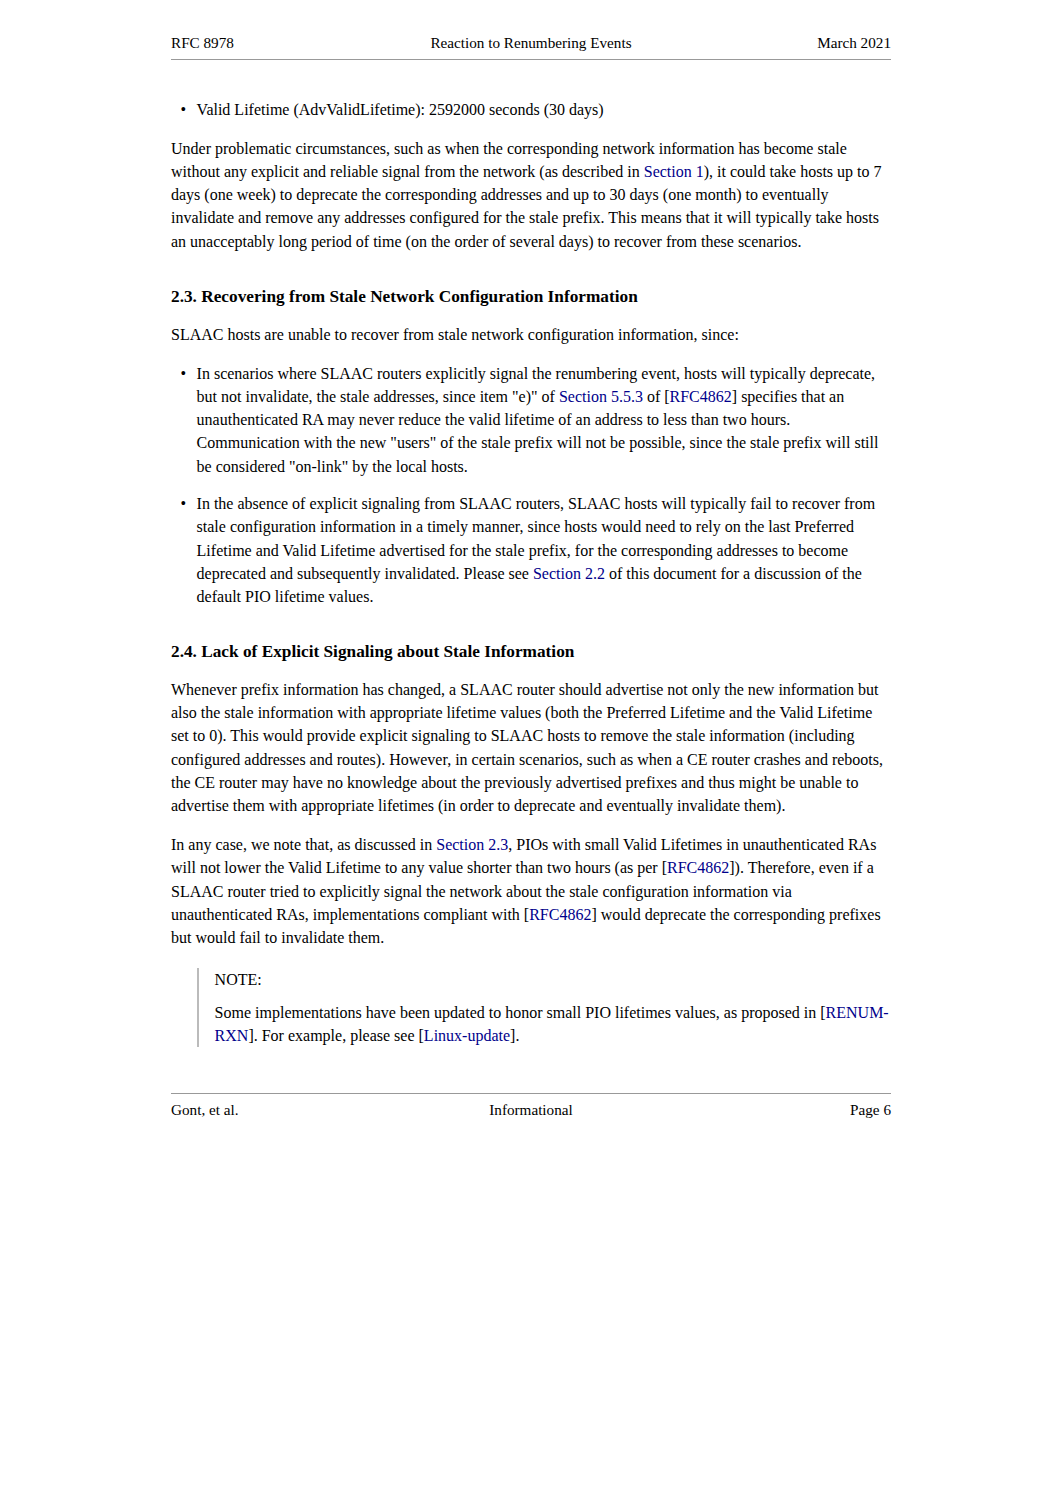RFC 8978
Reaction to Renumbering Events
March 2021
Valid Lifetime (AdvValidLifetime): 2592000 seconds (30 days)
Under problematic circumstances, such as when the corresponding network information has become stale without any explicit and reliable signal from the network (as described in Section 1), it could take hosts up to 7 days (one week) to deprecate the corresponding addresses and up to 30 days (one month) to eventually invalidate and remove any addresses configured for the stale prefix. This means that it will typically take hosts an unacceptably long period of time (on the order of several days) to recover from these scenarios.
2.3. Recovering from Stale Network Configuration Information
SLAAC hosts are unable to recover from stale network configuration information, since:
In scenarios where SLAAC routers explicitly signal the renumbering event, hosts will typically deprecate, but not invalidate, the stale addresses, since item "e)" of Section 5.5.3 of [RFC4862] specifies that an unauthenticated RA may never reduce the valid lifetime of an address to less than two hours. Communication with the new "users" of the stale prefix will not be possible, since the stale prefix will still be considered "on-link" by the local hosts.
In the absence of explicit signaling from SLAAC routers, SLAAC hosts will typically fail to recover from stale configuration information in a timely manner, since hosts would need to rely on the last Preferred Lifetime and Valid Lifetime advertised for the stale prefix, for the corresponding addresses to become deprecated and subsequently invalidated. Please see Section 2.2 of this document for a discussion of the default PIO lifetime values.
2.4. Lack of Explicit Signaling about Stale Information
Whenever prefix information has changed, a SLAAC router should advertise not only the new information but also the stale information with appropriate lifetime values (both the Preferred Lifetime and the Valid Lifetime set to 0). This would provide explicit signaling to SLAAC hosts to remove the stale information (including configured addresses and routes). However, in certain scenarios, such as when a CE router crashes and reboots, the CE router may have no knowledge about the previously advertised prefixes and thus might be unable to advertise them with appropriate lifetimes (in order to deprecate and eventually invalidate them).
In any case, we note that, as discussed in Section 2.3, PIOs with small Valid Lifetimes in unauthenticated RAs will not lower the Valid Lifetime to any value shorter than two hours (as per [RFC4862]). Therefore, even if a SLAAC router tried to explicitly signal the network about the stale configuration information via unauthenticated RAs, implementations compliant with [RFC4862] would deprecate the corresponding prefixes but would fail to invalidate them.
NOTE:
Some implementations have been updated to honor small PIO lifetimes values, as proposed in [RENUM-RXN]. For example, please see [Linux-update].
Gont, et al.
Informational
Page 6